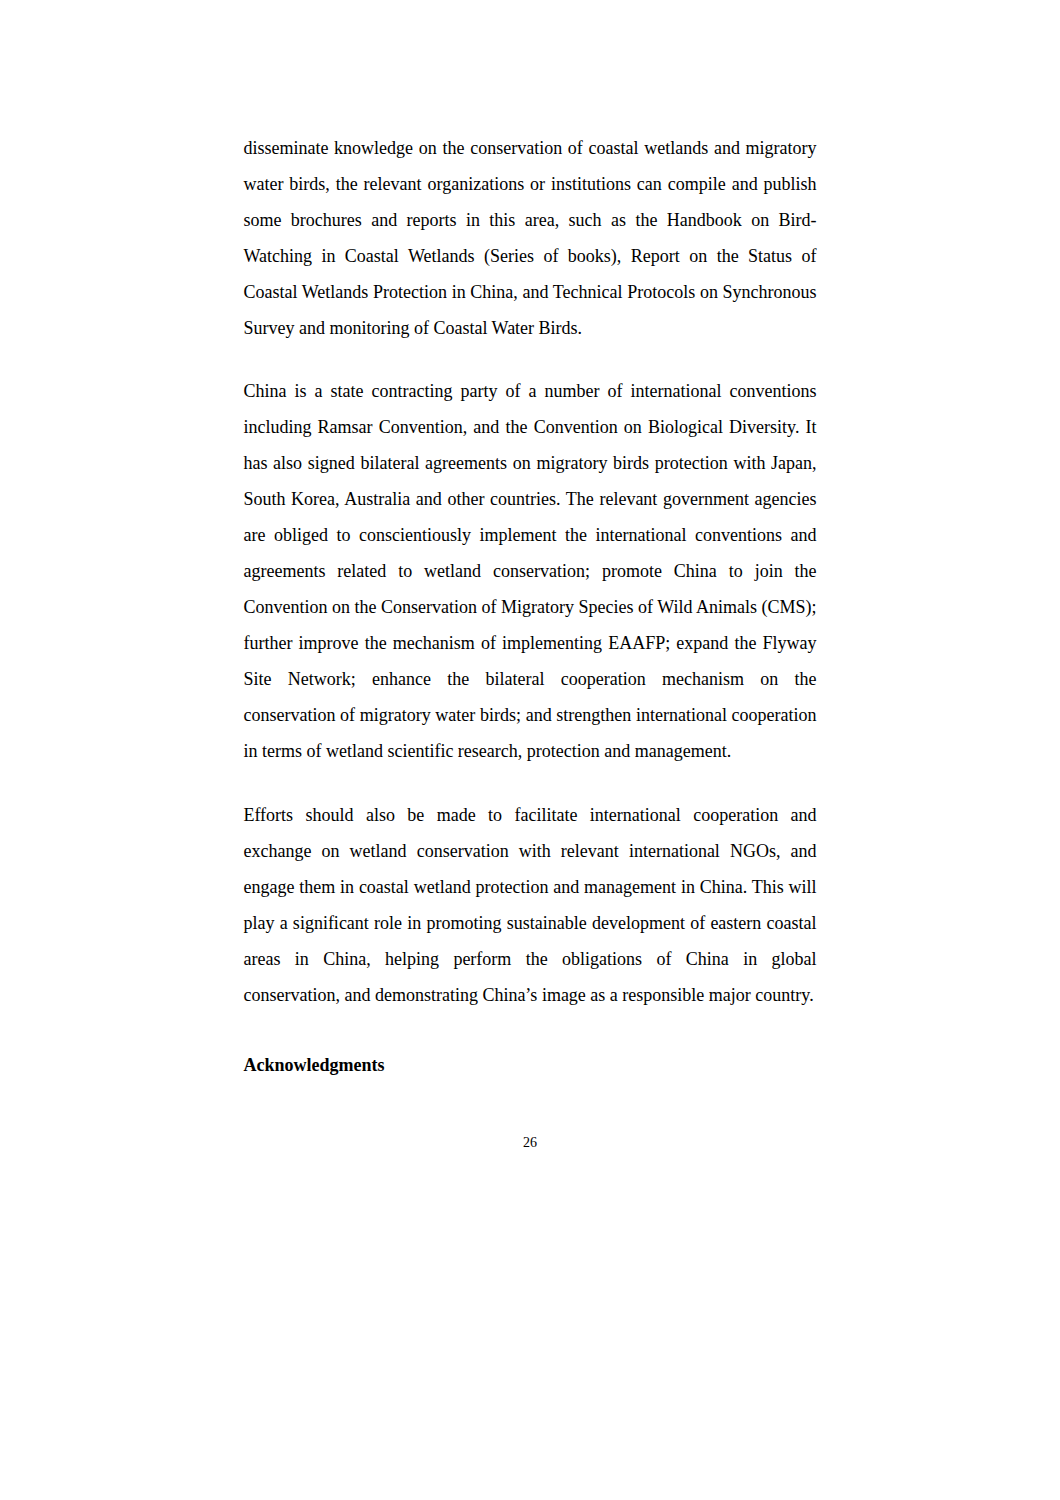disseminate knowledge on the conservation of coastal wetlands and migratory water birds, the relevant organizations or institutions can compile and publish some brochures and reports in this area, such as the Handbook on Bird-Watching in Coastal Wetlands (Series of books), Report on the Status of Coastal Wetlands Protection in China, and Technical Protocols on Synchronous Survey and monitoring of Coastal Water Birds.
China is a state contracting party of a number of international conventions including Ramsar Convention, and the Convention on Biological Diversity. It has also signed bilateral agreements on migratory birds protection with Japan, South Korea, Australia and other countries. The relevant government agencies are obliged to conscientiously implement the international conventions and agreements related to wetland conservation; promote China to join the Convention on the Conservation of Migratory Species of Wild Animals (CMS); further improve the mechanism of implementing EAAFP; expand the Flyway Site Network; enhance the bilateral cooperation mechanism on the conservation of migratory water birds; and strengthen international cooperation in terms of wetland scientific research, protection and management.
Efforts should also be made to facilitate international cooperation and exchange on wetland conservation with relevant international NGOs, and engage them in coastal wetland protection and management in China. This will play a significant role in promoting sustainable development of eastern coastal areas in China, helping perform the obligations of China in global conservation, and demonstrating China’s image as a responsible major country.
Acknowledgments
26